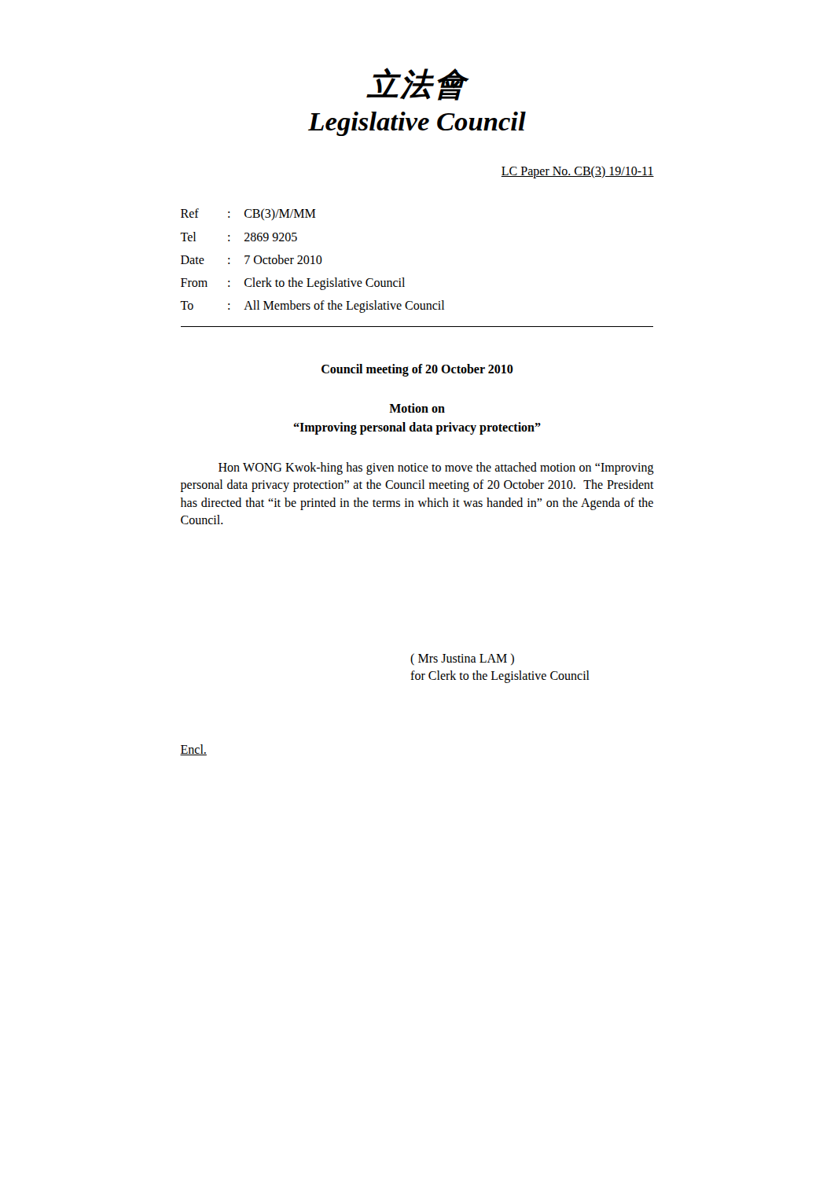立法會
Legislative Council
LC Paper No. CB(3) 19/10-11
| Ref | : | CB(3)/M/MM |
| Tel | : | 2869 9205 |
| Date | : | 7 October 2010 |
| From | : | Clerk to the Legislative Council |
| To | : | All Members of the Legislative Council |
Council meeting of 20 October 2010
Motion on
“Improving personal data privacy protection”
Hon WONG Kwok-hing has given notice to move the attached motion on “Improving personal data privacy protection” at the Council meeting of 20 October 2010. The President has directed that “it be printed in the terms in which it was handed in” on the Agenda of the Council.
( Mrs Justina LAM )
for Clerk to the Legislative Council
Encl.